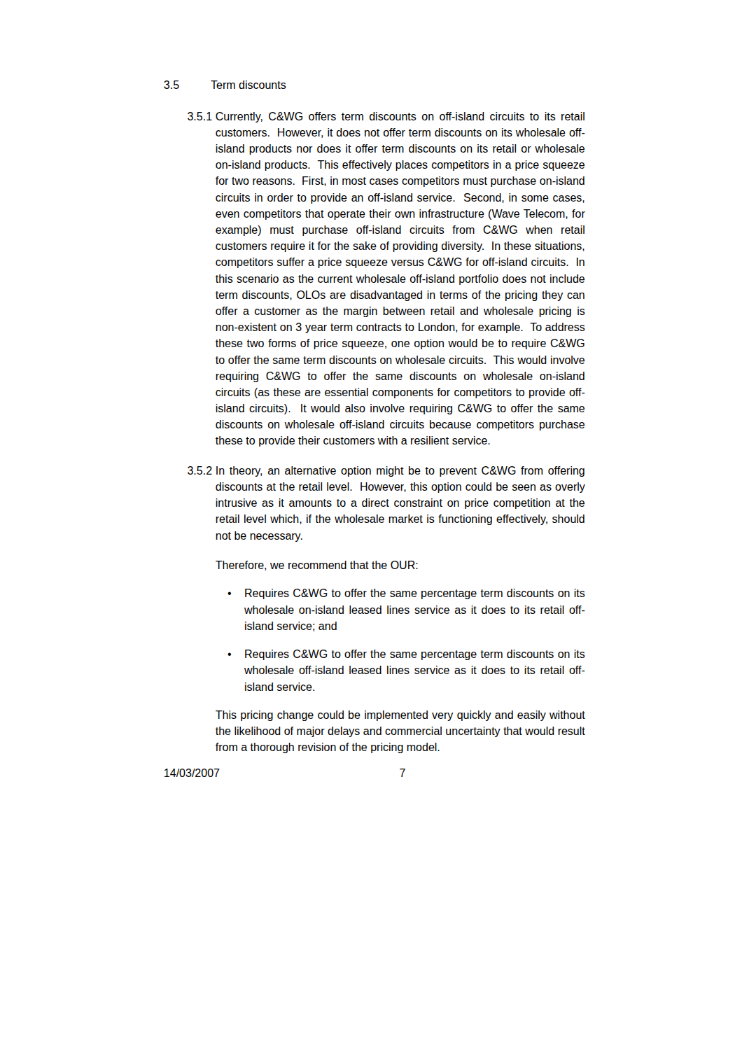3.5 Term discounts
3.5.1
Currently, C&WG offers term discounts on off-island circuits to its retail customers. However, it does not offer term discounts on its wholesale off-island products nor does it offer term discounts on its retail or wholesale on-island products. This effectively places competitors in a price squeeze for two reasons. First, in most cases competitors must purchase on-island circuits in order to provide an off-island service. Second, in some cases, even competitors that operate their own infrastructure (Wave Telecom, for example) must purchase off-island circuits from C&WG when retail customers require it for the sake of providing diversity. In these situations, competitors suffer a price squeeze versus C&WG for off-island circuits. In this scenario as the current wholesale off-island portfolio does not include term discounts, OLOs are disadvantaged in terms of the pricing they can offer a customer as the margin between retail and wholesale pricing is non-existent on 3 year term contracts to London, for example. To address these two forms of price squeeze, one option would be to require C&WG to offer the same term discounts on wholesale circuits. This would involve requiring C&WG to offer the same discounts on wholesale on-island circuits (as these are essential components for competitors to provide off-island circuits). It would also involve requiring C&WG to offer the same discounts on wholesale off-island circuits because competitors purchase these to provide their customers with a resilient service.
3.5.2
In theory, an alternative option might be to prevent C&WG from offering discounts at the retail level. However, this option could be seen as overly intrusive as it amounts to a direct constraint on price competition at the retail level which, if the wholesale market is functioning effectively, should not be necessary.
Therefore, we recommend that the OUR:
Requires C&WG to offer the same percentage term discounts on its wholesale on-island leased lines service as it does to its retail off-island service; and
Requires C&WG to offer the same percentage term discounts on its wholesale off-island leased lines service as it does to its retail off-island service.
This pricing change could be implemented very quickly and easily without the likelihood of major delays and commercial uncertainty that would result from a thorough revision of the pricing model.
14/03/2007
7